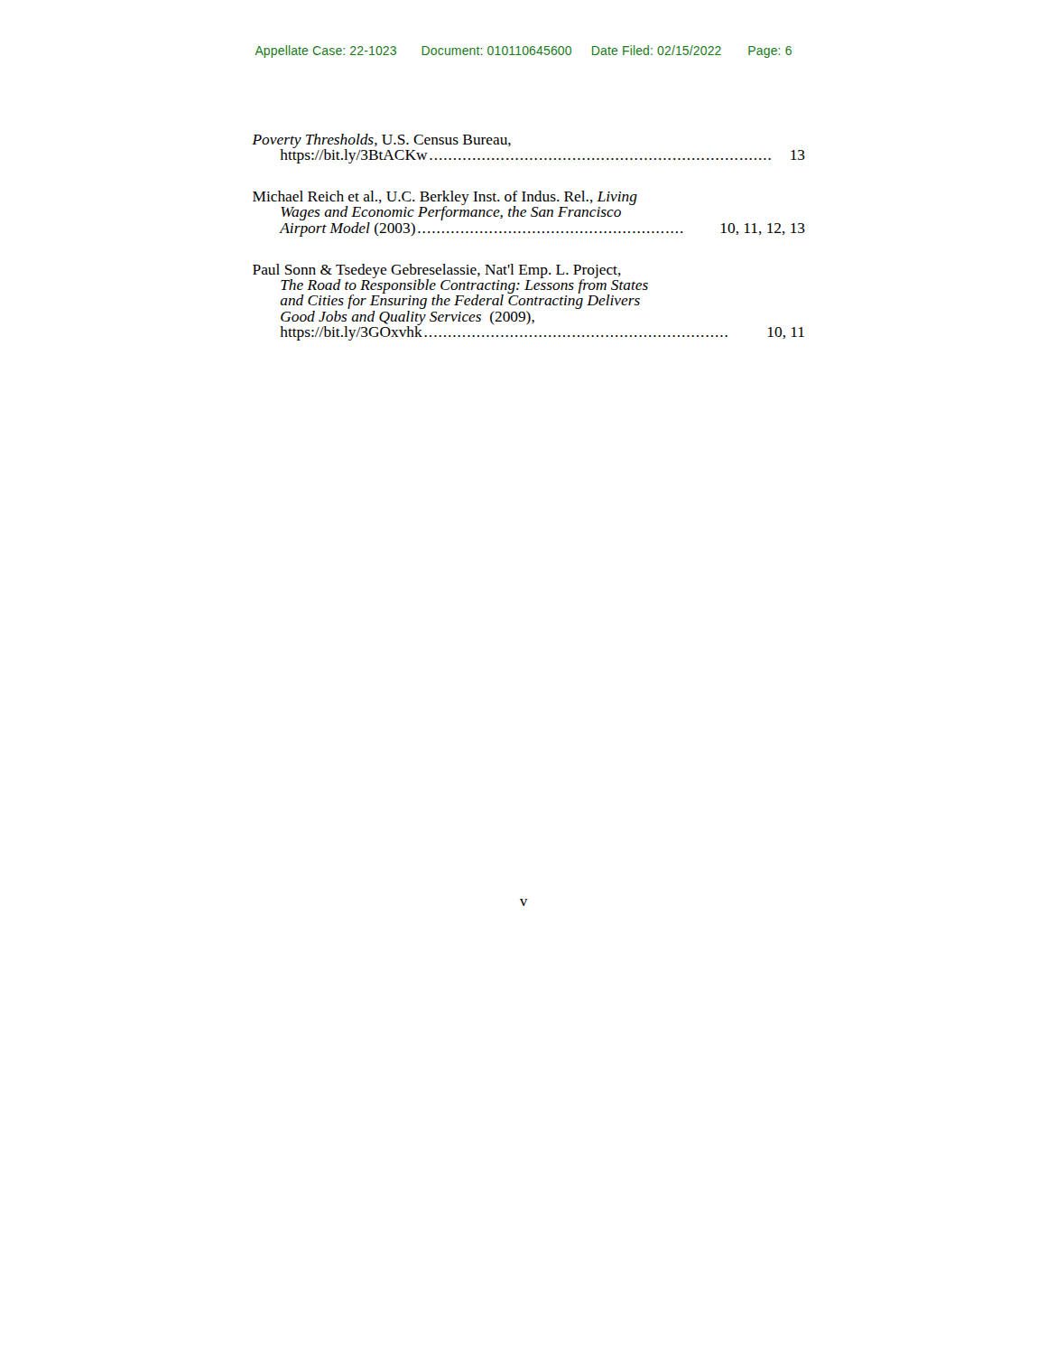Appellate Case: 22-1023 Document: 010110645600 Date Filed: 02/15/2022 Page: 6
Poverty Thresholds, U.S. Census Bureau, https://bit.ly/3BtACKw ........................................................................ 13
Michael Reich et al., U.C. Berkley Inst. of Indus. Rel., Living Wages and Economic Performance, the San Francisco Airport Model (2003) ........................................................ 10, 11, 12, 13
Paul Sonn & Tsedeye Gebreselassie, Nat'l Emp. L. Project, The Road to Responsible Contracting: Lessons from States and Cities for Ensuring the Federal Contracting Delivers Good Jobs and Quality Services (2009), https://bit.ly/3GOxvhk ................................................................ 10, 11
v